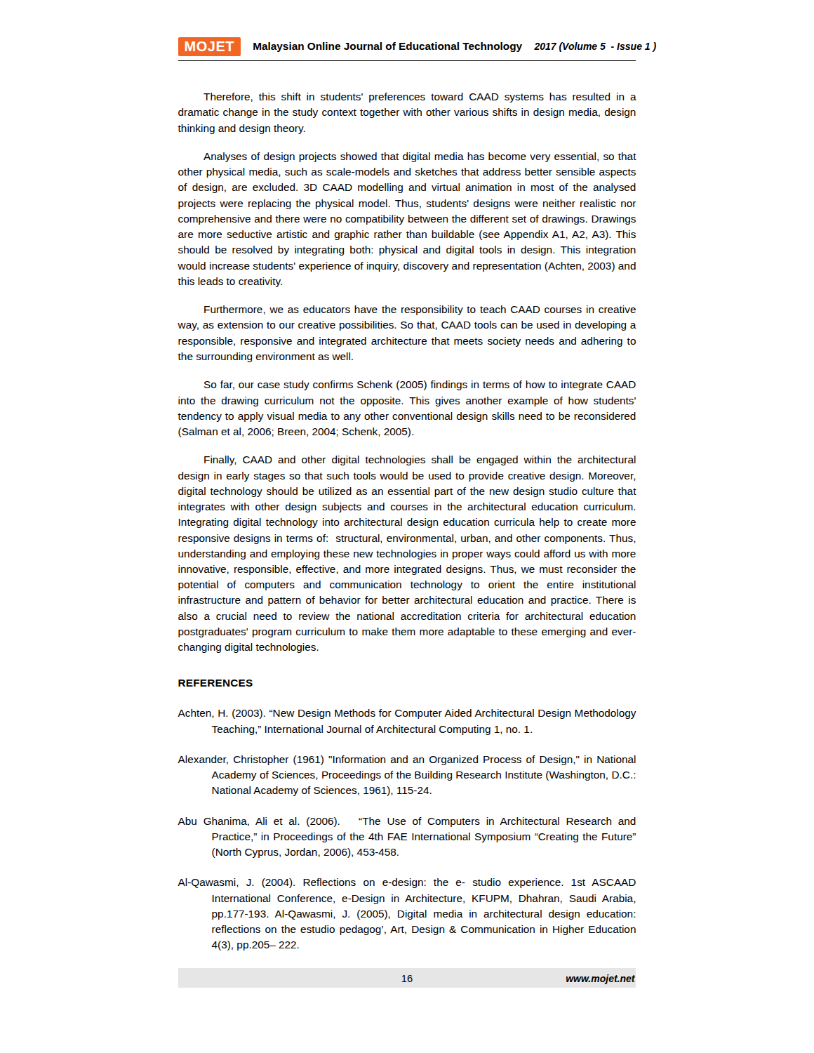MOJET
Malaysian Online Journal of Educational Technology
2017 (Volume 5 - Issue 1 )
Therefore, this shift in students' preferences toward CAAD systems has resulted in a dramatic change in the study context together with other various shifts in design media, design thinking and design theory.
Analyses of design projects showed that digital media has become very essential, so that other physical media, such as scale-models and sketches that address better sensible aspects of design, are excluded. 3D CAAD modelling and virtual animation in most of the analysed projects were replacing the physical model. Thus, students' designs were neither realistic nor comprehensive and there were no compatibility between the different set of drawings. Drawings are more seductive artistic and graphic rather than buildable (see Appendix A1, A2, A3). This should be resolved by integrating both: physical and digital tools in design. This integration would increase students' experience of inquiry, discovery and representation (Achten, 2003) and this leads to creativity.
Furthermore, we as educators have the responsibility to teach CAAD courses in creative way, as extension to our creative possibilities. So that, CAAD tools can be used in developing a responsible, responsive and integrated architecture that meets society needs and adhering to the surrounding environment as well.
So far, our case study confirms Schenk (2005) findings in terms of how to integrate CAAD into the drawing curriculum not the opposite. This gives another example of how students' tendency to apply visual media to any other conventional design skills need to be reconsidered (Salman et al, 2006; Breen, 2004; Schenk, 2005).
Finally, CAAD and other digital technologies shall be engaged within the architectural design in early stages so that such tools would be used to provide creative design. Moreover, digital technology should be utilized as an essential part of the new design studio culture that integrates with other design subjects and courses in the architectural education curriculum. Integrating digital technology into architectural design education curricula help to create more responsive designs in terms of: structural, environmental, urban, and other components. Thus, understanding and employing these new technologies in proper ways could afford us with more innovative, responsible, effective, and more integrated designs. Thus, we must reconsider the potential of computers and communication technology to orient the entire institutional infrastructure and pattern of behavior for better architectural education and practice. There is also a crucial need to review the national accreditation criteria for architectural education postgraduates' program curriculum to make them more adaptable to these emerging and ever-changing digital technologies.
References
Achten, H. (2003). “New Design Methods for Computer Aided Architectural Design Methodology Teaching,” International Journal of Architectural Computing 1, no. 1.
Alexander, Christopher (1961) "Information and an Organized Process of Design," in National Academy of Sciences, Proceedings of the Building Research Institute (Washington, D.C.: National Academy of Sciences, 1961), 115-24.
Abu Ghanima, Ali et al. (2006). “The Use of Computers in Architectural Research and Practice,” in Proceedings of the 4th FAE International Symposium “Creating the Future” (North Cyprus, Jordan, 2006), 453-458.
Al-Qawasmi, J. (2004). Reflections on e-design: the e- studio experience. 1st ASCAAD International Conference, e-Design in Architecture, KFUPM, Dhahran, Saudi Arabia, pp.177-193. Al-Qawasmi, J. (2005), Digital media in architectural design education: reflections on the estudio pedagog’, Art, Design & Communication in Higher Education 4(3), pp.205– 222.
16
www.mojet.net